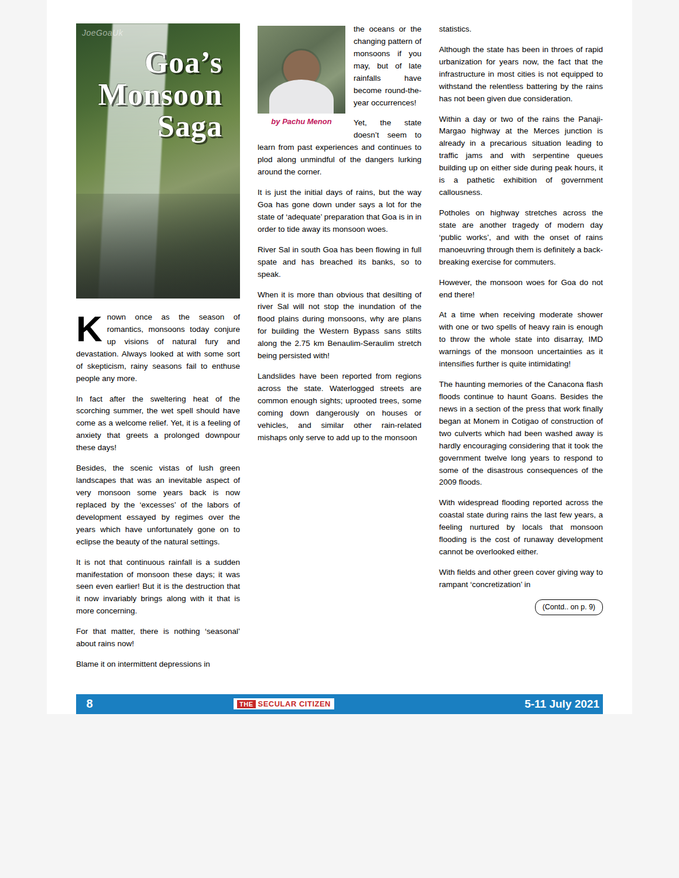JoeGoaUk
Goa’s Monsoon
Saga
Known once as the season of romantics, monsoons today conjure up visions of natural fury and devastation. Always looked at with some sort of skepticism, rainy seasons fail to enthuse people any more.
In fact after the sweltering heat of the scorching summer, the wet spell should have come as a welcome relief. Yet, it is a feeling of anxiety that greets a prolonged downpour these days!
Besides, the scenic vistas of lush green landscapes that was an inevitable aspect of very monsoon some years back is now replaced by the ‘excesses’ of the labors of development essayed by regimes over the years which have unfortunately gone on to eclipse the beauty of the natural settings.
It is not that continuous rainfall is a sudden manifestation of monsoon these days; it was seen even earlier! But it is the destruction that it now invariably brings along with it that is more concerning.
For that matter, there is nothing ‘seasonal’ about rains now!
Blame it on intermittent depressions in
by Pachu Menon
the oceans or the changing pattern of monsoons if you may, but of late rainfalls have become round-the-year occurrences!
Yet, the state doesn’t seem to learn from past experiences and continues to plod along unmindful of the dangers lurking around the corner.
It is just the initial days of rains, but the way Goa has gone down under says a lot for the state of ‘adequate’ preparation that Goa is in in order to tide away its monsoon woes.
River Sal in south Goa has been flowing in full spate and has breached its banks, so to speak.
When it is more than obvious that desilting of river Sal will not stop the inundation of the flood plains during monsoons, why are plans for building the Western Bypass sans stilts along the 2.75 km Benaulim-Seraulim stretch being persisted with!
Landslides have been reported from regions across the state. Waterlogged streets are common enough sights; uprooted trees, some coming down dangerously on houses or vehicles, and similar other rain-related mishaps only serve to add up to the monsoon
statistics.
Although the state has been in throes of rapid urbanization for years now, the fact that the infrastructure in most cities is not equipped to withstand the relentless battering by the rains has not been given due consideration.
Within a day or two of the rains the Panaji-Margao highway at the Merces junction is already in a precarious situation leading to traffic jams and with serpentine queues building up on either side during peak hours, it is a pathetic exhibition of government callousness.
Potholes on highway stretches across the state are another tragedy of modern day ‘public works’, and with the onset of rains manoeuvring through them is definitely a back-breaking exercise for commuters.
However, the monsoon woes for Goa do not end there!
At a time when receiving moderate shower with one or two spells of heavy rain is enough to throw the whole state into disarray, IMD warnings of the monsoon uncertainties as it intensifies further is quite intimidating!
The haunting memories of the Canacona flash floods continue to haunt Goans. Besides the news in a section of the press that work finally began at Monem in Cotigao of construction of two culverts which had been washed away is hardly encouraging considering that it took the government twelve long years to respond to some of the disastrous consequences of the 2009 floods.
With widespread flooding reported across the coastal state during rains the last few years, a feeling nurtured by locals that monsoon flooding is the cost of runaway development cannot be overlooked either.
With fields and other green cover giving way to rampant ‘concretization’ in
(Contd.. on p. 9)
8
THE SECULAR CITIZEN
5-11 July 2021